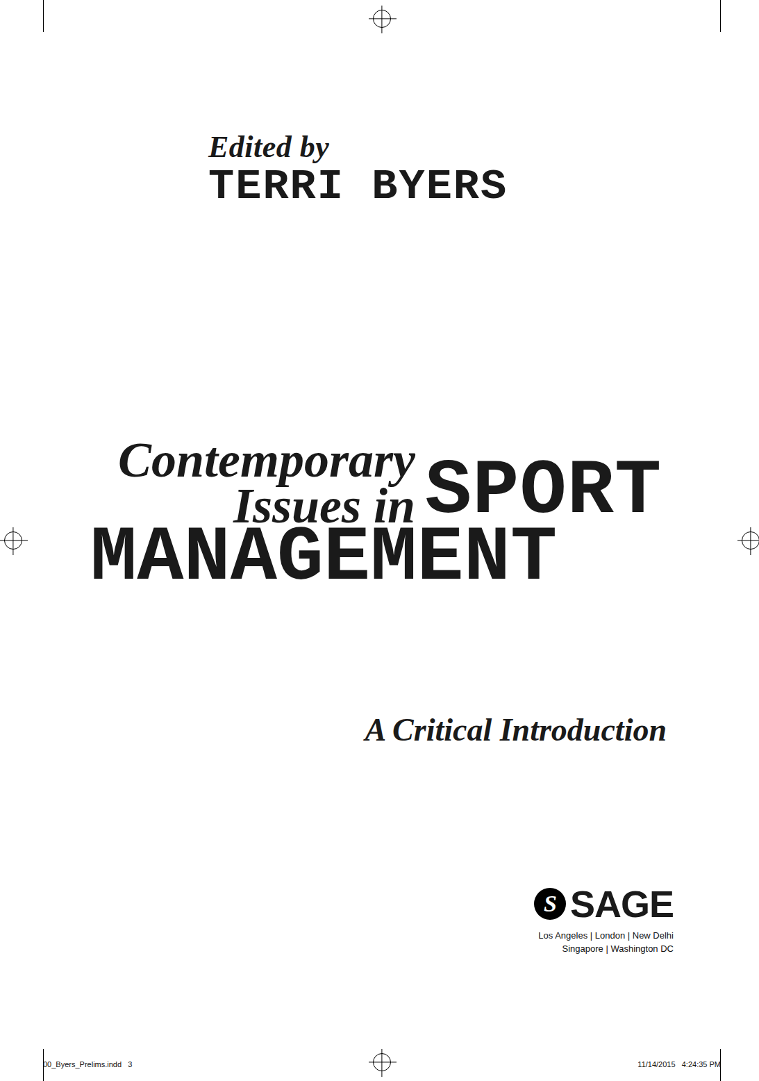Edited by
Terri Byers
Contemporary Issues in
Sport
Management
A Critical Introduction
SSAGE
Los Angeles | London | New Delhi
Singapore | Washington DC
00_Byers_Prelims.indd 3 11/14/2015 4:24:35 PM